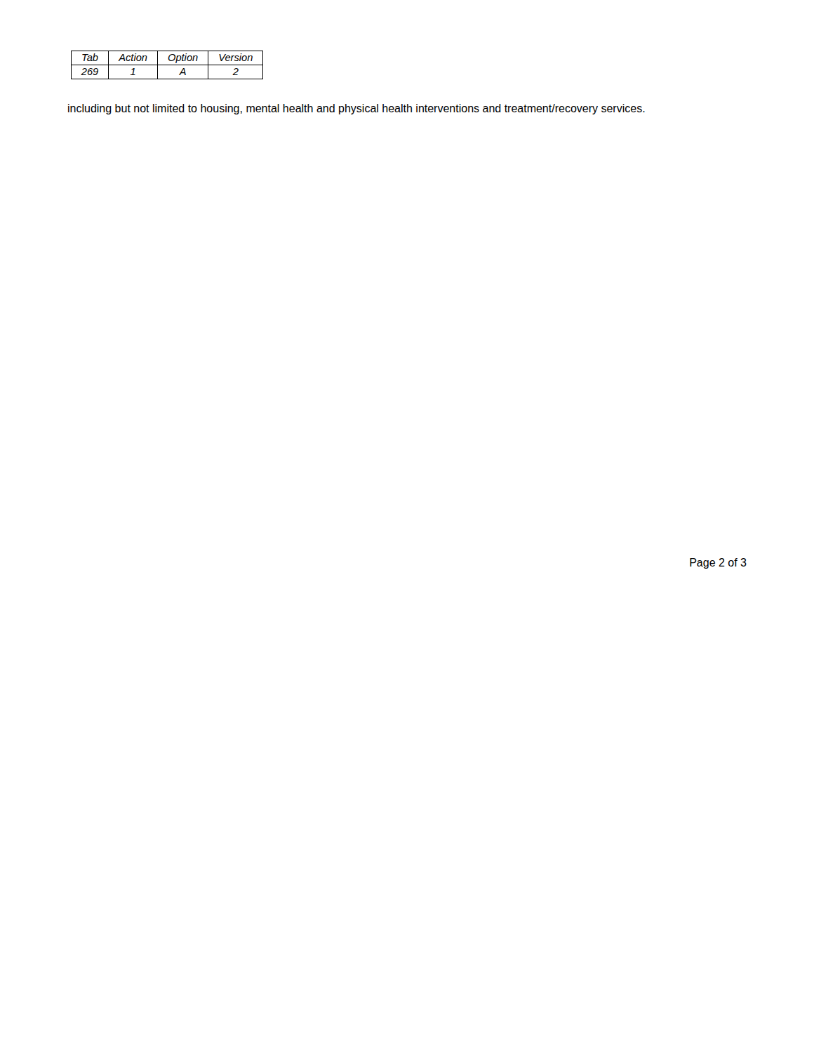| Tab | Action | Option | Version |
| 269 | 1 | A | 2 |
including but not limited to housing, mental health and physical health interventions and treatment/recovery services.
Page 2 of 3